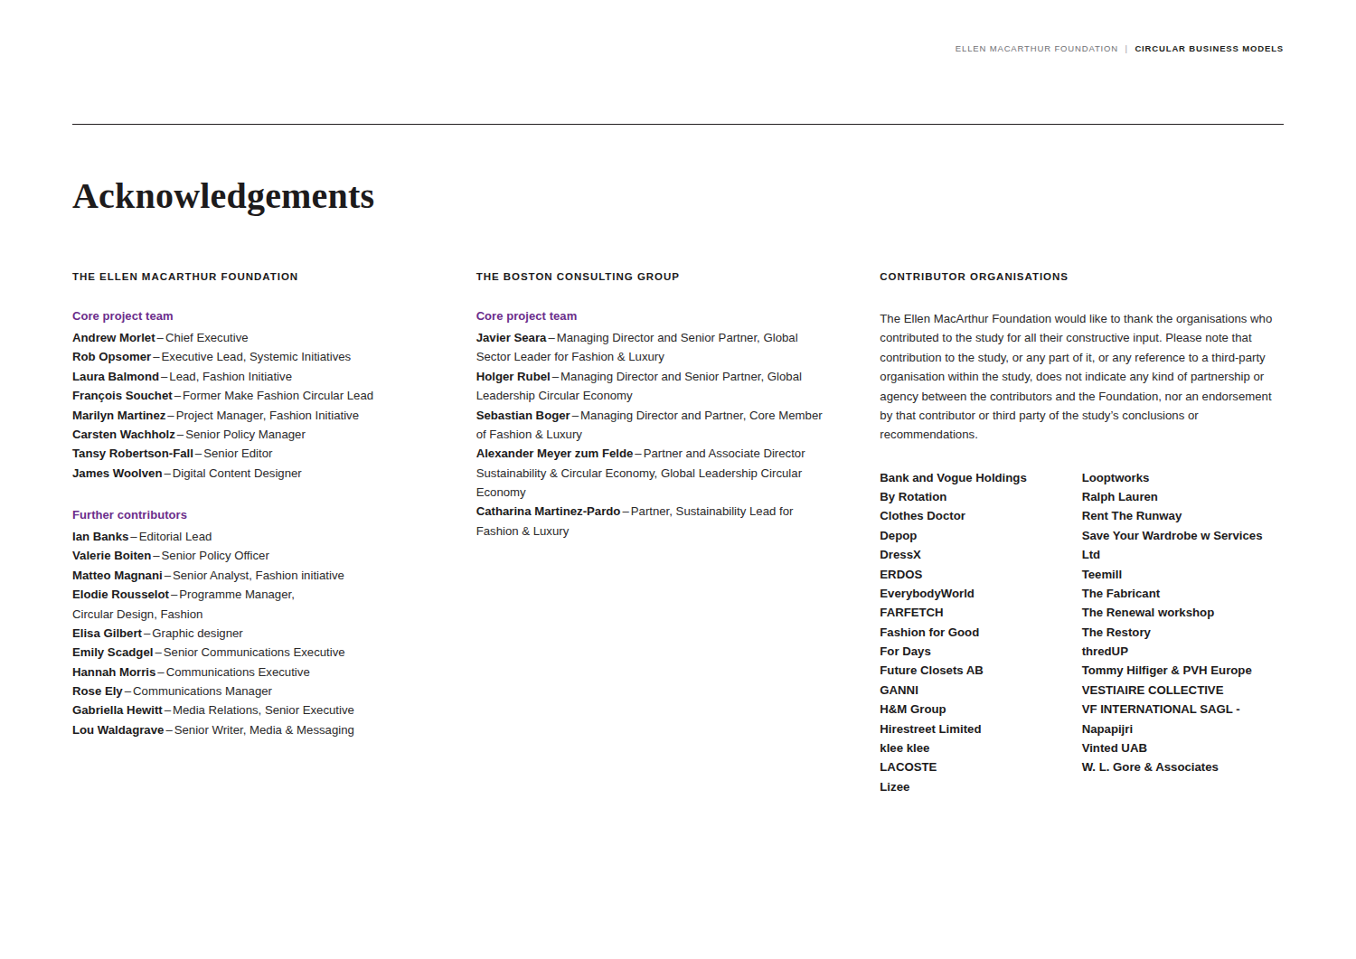ELLEN MACARTHUR FOUNDATION | CIRCULAR BUSINESS MODELS
Acknowledgements
THE ELLEN MACARTHUR FOUNDATION
Core project team
Andrew Morlet–Chief Executive
Rob Opsomer–Executive Lead, Systemic Initiatives
Laura Balmond–Lead, Fashion Initiative
François Souchet–Former Make Fashion Circular Lead
Marilyn Martinez–Project Manager, Fashion Initiative
Carsten Wachholz–Senior Policy Manager
Tansy Robertson-Fall–Senior Editor
James Woolven–Digital Content Designer
Further contributors
Ian Banks–Editorial Lead
Valerie Boiten–Senior Policy Officer
Matteo Magnani–Senior Analyst, Fashion initiative
Elodie Rousselot–Programme Manager,
Circular Design, Fashion
Elisa Gilbert–Graphic designer
Emily Scadgel–Senior Communications Executive
Hannah Morris–Communications Executive
Rose Ely–Communications Manager
Gabriella Hewitt–Media Relations, Senior Executive
Lou Waldagrave–Senior Writer, Media & Messaging
THE BOSTON CONSULTING GROUP
Core project team
Javier Seara–Managing Director and Senior Partner, Global Sector Leader for Fashion & Luxury
Holger Rubel–Managing Director and Senior Partner, Global Leadership Circular Economy
Sebastian Boger–Managing Director and Partner, Core Member of Fashion & Luxury
Alexander Meyer zum Felde–Partner and Associate Director Sustainability & Circular Economy, Global Leadership Circular Economy
Catharina Martinez-Pardo–Partner, Sustainability Lead for Fashion & Luxury
CONTRIBUTOR ORGANISATIONS
The Ellen MacArthur Foundation would like to thank the organisations who contributed to the study for all their constructive input. Please note that contribution to the study, or any part of it, or any reference to a third-party organisation within the study, does not indicate any kind of partnership or agency between the contributors and the Foundation, nor an endorsement by that contributor or third party of the study’s conclusions or recommendations.
Bank and Vogue Holdings
By Rotation
Clothes Doctor
Depop
DressX
ERDOS
EverybodyWorld
FARFETCH
Fashion for Good
For Days
Future Closets AB
GANNI
H&M Group
Hirestreet Limited
klee klee
LACOSTE
Lizee
Looptworks
Ralph Lauren
Rent The Runway
Save Your Wardrobe w Services Ltd
Teemill
The Fabricant
The Renewal workshop
The Restory
thredUP
Tommy Hilfiger & PVH Europe
VESTIAIRE COLLECTIVE
VF INTERNATIONAL SAGL - Napapijri
Vinted UAB
W. L. Gore & Associates